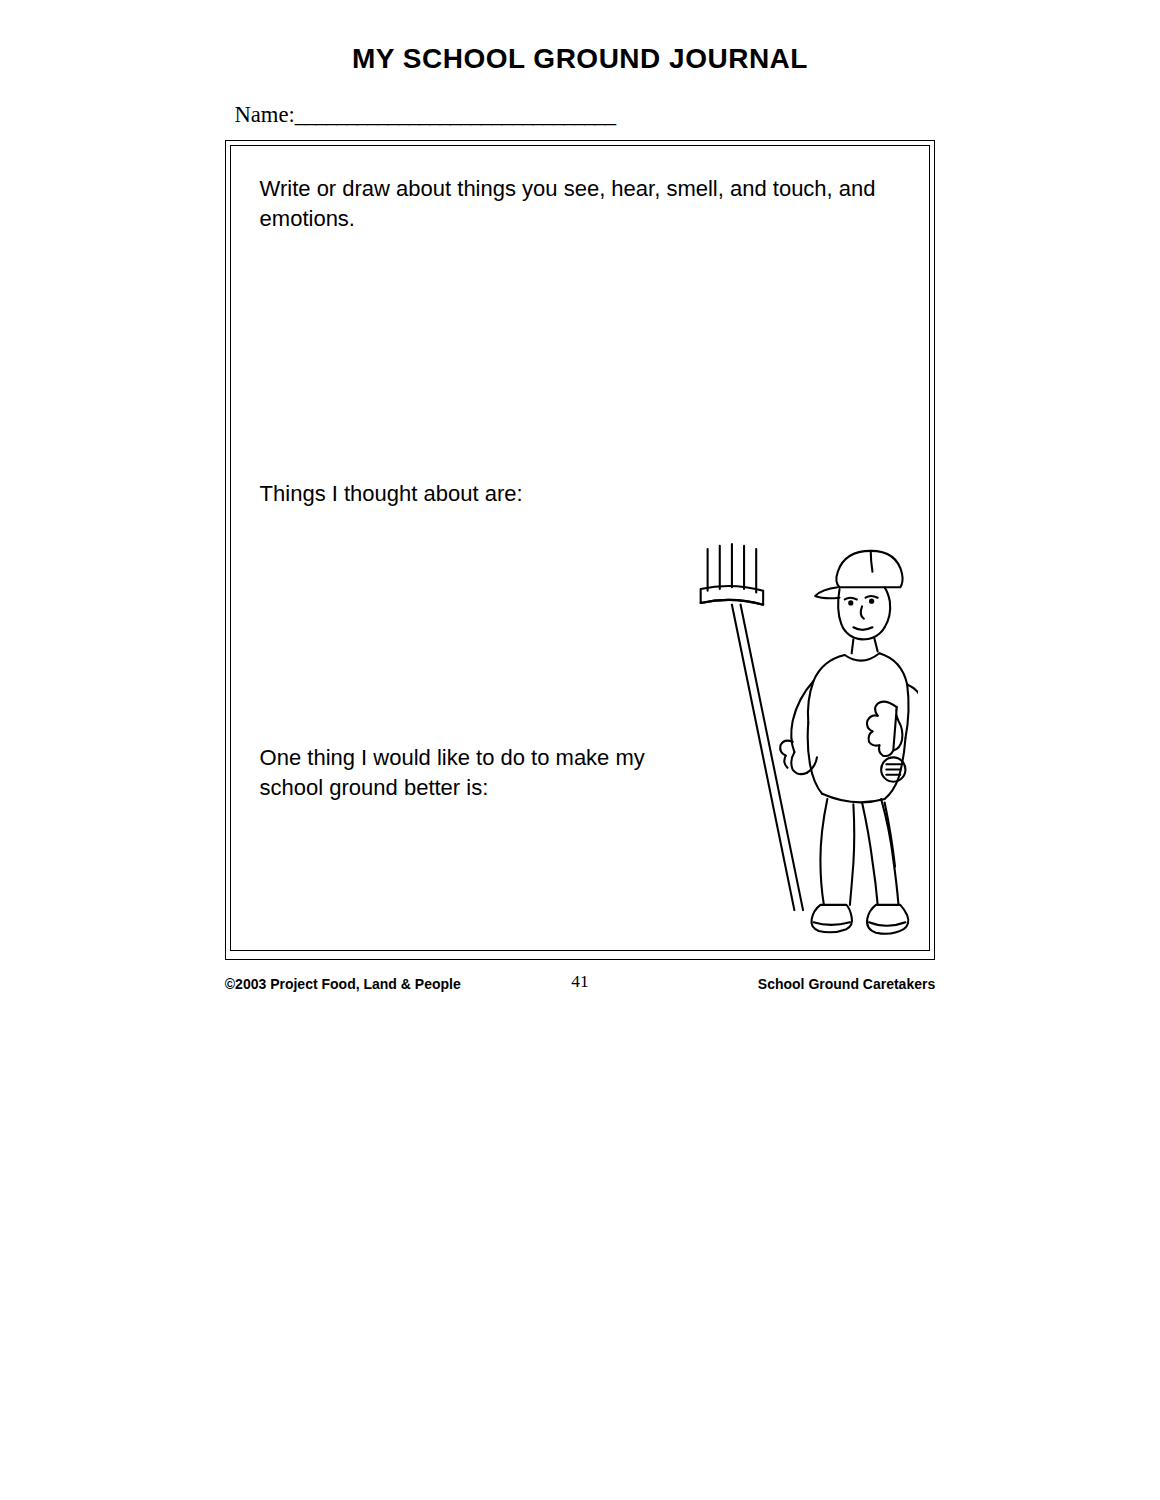MY SCHOOL GROUND JOURNAL
Name:_______________________________
Write or draw about things you see, hear, smell, and touch, and emotions.
Things I thought about are:
One thing I would like to do to make my school ground better is:
©2003 Project Food, Land & People
41
School Ground Caretakers